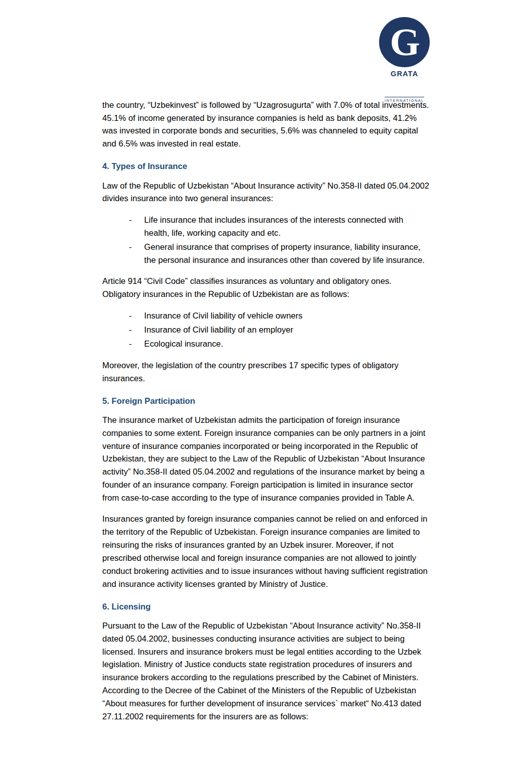G
GRATA
INTERNATIONAL
the country, “Uzbekinvest” is followed by “Uzagrosugurta” with 7.0% of total investments. 45.1% of income generated by insurance companies is held as bank deposits, 41.2% was invested in corporate bonds and securities, 5.6% was channeled to equity capital and 6.5% was invested in real estate.
4. Types of Insurance
Law of the Republic of Uzbekistan “About Insurance activity” No.358-II dated 05.04.2002 divides insurance into two general insurances:
Life insurance that includes insurances of the interests connected with health, life, working capacity and etc.
General insurance that comprises of property insurance, liability insurance, the personal insurance and insurances other than covered by life insurance.
Article 914 “Civil Code” classifies insurances as voluntary and obligatory ones. Obligatory insurances in the Republic of Uzbekistan are as follows:
Insurance of Civil liability of vehicle owners
Insurance of Civil liability of an employer
Ecological insurance.
Moreover, the legislation of the country prescribes 17 specific types of obligatory insurances.
5. Foreign Participation
The insurance market of Uzbekistan admits the participation of foreign insurance companies to some extent. Foreign insurance companies can be only partners in a joint venture of insurance companies incorporated or being incorporated in the Republic of Uzbekistan, they are subject to the Law of the Republic of Uzbekistan “About Insurance activity” No.358-II dated 05.04.2002 and regulations of the insurance market by being a founder of an insurance company. Foreign participation is limited in insurance sector from case-to-case according to the type of insurance companies provided in Table A.
Insurances granted by foreign insurance companies cannot be relied on and enforced in the territory of the Republic of Uzbekistan. Foreign insurance companies are limited to reinsuring the risks of insurances granted by an Uzbek insurer. Moreover, if not prescribed otherwise local and foreign insurance companies are not allowed to jointly conduct brokering activities and to issue insurances without having sufficient registration and insurance activity licenses granted by Ministry of Justice.
6. Licensing
Pursuant to the Law of the Republic of Uzbekistan “About Insurance activity” No.358-II dated 05.04.2002, businesses conducting insurance activities are subject to being licensed. Insurers and insurance brokers must be legal entities according to the Uzbek legislation. Ministry of Justice conducts state registration procedures of insurers and insurance brokers according to the regulations prescribed by the Cabinet of Ministers. According to the Decree of the Cabinet of the Ministers of the Republic of Uzbekistan “About measures for further development of insurance services` market“ No.413 dated 27.11.2002 requirements for the insurers are as follows: